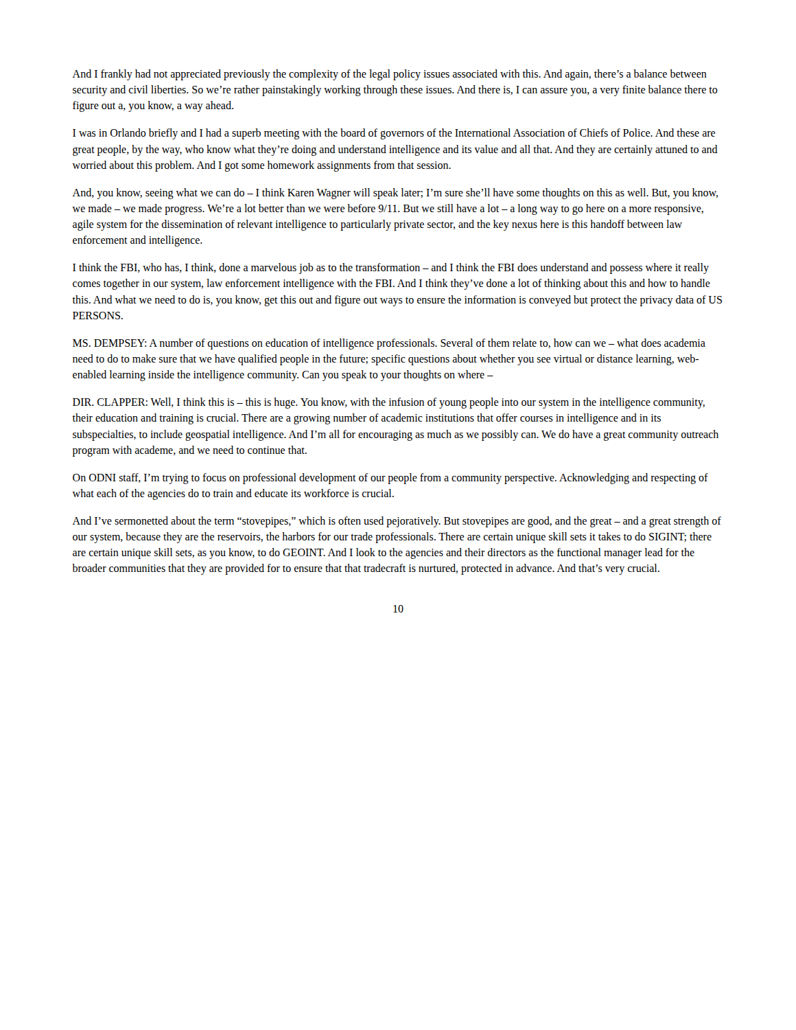And I frankly had not appreciated previously the complexity of the legal policy issues associated with this. And again, there’s a balance between security and civil liberties. So we’re rather painstakingly working through these issues. And there is, I can assure you, a very finite balance there to figure out a, you know, a way ahead.
I was in Orlando briefly and I had a superb meeting with the board of governors of the International Association of Chiefs of Police. And these are great people, by the way, who know what they’re doing and understand intelligence and its value and all that. And they are certainly attuned to and worried about this problem. And I got some homework assignments from that session.
And, you know, seeing what we can do – I think Karen Wagner will speak later; I’m sure she’ll have some thoughts on this as well. But, you know, we made – we made progress. We’re a lot better than we were before 9/11. But we still have a lot – a long way to go here on a more responsive, agile system for the dissemination of relevant intelligence to particularly private sector, and the key nexus here is this handoff between law enforcement and intelligence.
I think the FBI, who has, I think, done a marvelous job as to the transformation – and I think the FBI does understand and possess where it really comes together in our system, law enforcement intelligence with the FBI. And I think they’ve done a lot of thinking about this and how to handle this. And what we need to do is, you know, get this out and figure out ways to ensure the information is conveyed but protect the privacy data of US PERSONS.
MS. DEMPSEY: A number of questions on education of intelligence professionals. Several of them relate to, how can we – what does academia need to do to make sure that we have qualified people in the future; specific questions about whether you see virtual or distance learning, web-enabled learning inside the intelligence community. Can you speak to your thoughts on where –
DIR. CLAPPER: Well, I think this is – this is huge. You know, with the infusion of young people into our system in the intelligence community, their education and training is crucial. There are a growing number of academic institutions that offer courses in intelligence and in its subspecialties, to include geospatial intelligence. And I’m all for encouraging as much as we possibly can. We do have a great community outreach program with academe, and we need to continue that.
On ODNI staff, I’m trying to focus on professional development of our people from a community perspective. Acknowledging and respecting of what each of the agencies do to train and educate its workforce is crucial.
And I’ve sermonetted about the term “stovepipes,” which is often used pejoratively. But stovepipes are good, and the great – and a great strength of our system, because they are the reservoirs, the harbors for our trade professionals. There are certain unique skill sets it takes to do SIGINT; there are certain unique skill sets, as you know, to do GEOINT. And I look to the agencies and their directors as the functional manager lead for the broader communities that they are provided for to ensure that that tradecraft is nurtured, protected in advance. And that’s very crucial.
10